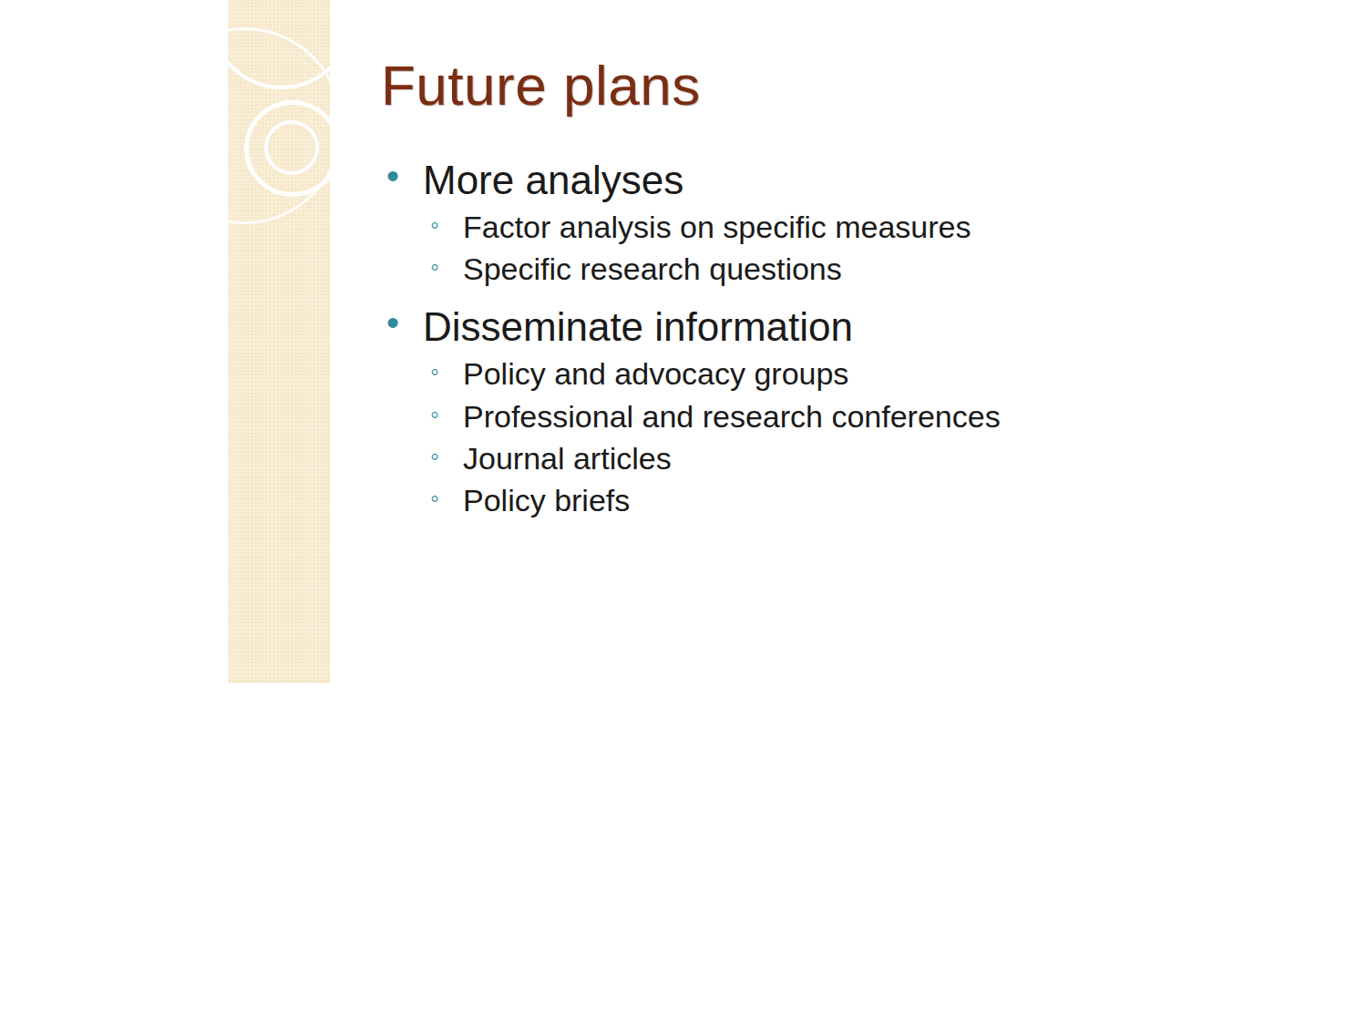Future plans
More analyses
Factor analysis on specific measures
Specific research questions
Disseminate information
Policy and advocacy groups
Professional and research conferences
Journal articles
Policy briefs